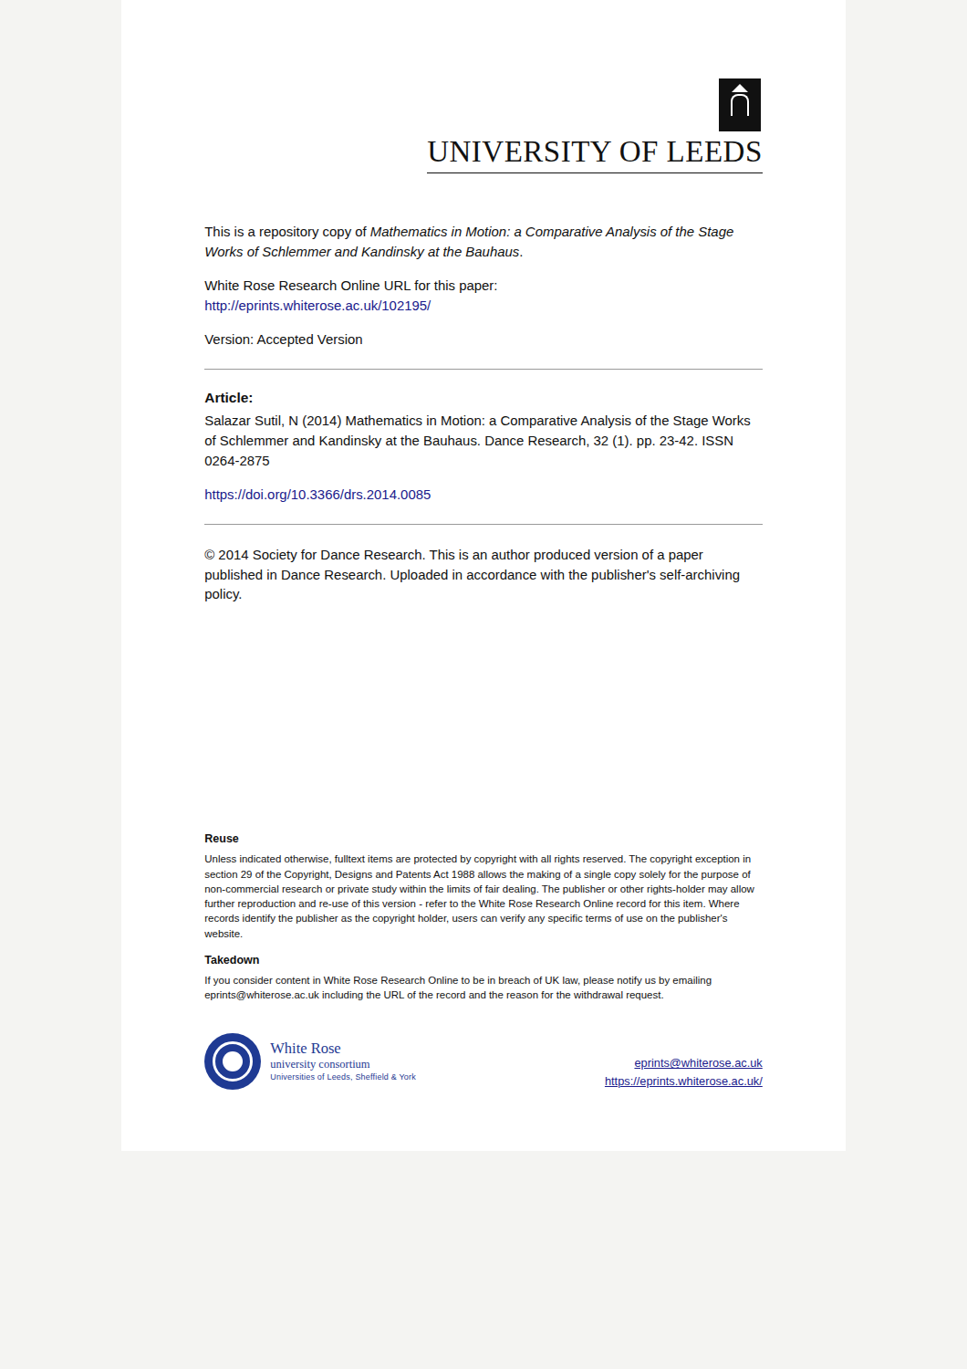UNIVERSITY OF LEEDS
This is a repository copy of Mathematics in Motion: a Comparative Analysis of the Stage Works of Schlemmer and Kandinsky at the Bauhaus.
White Rose Research Online URL for this paper:
http://eprints.whiterose.ac.uk/102195/
Version: Accepted Version
Article:
Salazar Sutil, N (2014) Mathematics in Motion: a Comparative Analysis of the Stage Works of Schlemmer and Kandinsky at the Bauhaus. Dance Research, 32 (1). pp. 23-42. ISSN 0264-2875
https://doi.org/10.3366/drs.2014.0085
© 2014 Society for Dance Research. This is an author produced version of a paper published in Dance Research. Uploaded in accordance with the publisher's self-archiving policy.
Reuse
Unless indicated otherwise, fulltext items are protected by copyright with all rights reserved. The copyright exception in section 29 of the Copyright, Designs and Patents Act 1988 allows the making of a single copy solely for the purpose of non-commercial research or private study within the limits of fair dealing. The publisher or other rights-holder may allow further reproduction and re-use of this version - refer to the White Rose Research Online record for this item. Where records identify the publisher as the copyright holder, users can verify any specific terms of use on the publisher's website.
Takedown
If you consider content in White Rose Research Online to be in breach of UK law, please notify us by emailing eprints@whiterose.ac.uk including the URL of the record and the reason for the withdrawal request.
White Rose
university consortium
Universities of Leeds, Sheffield & York
eprints@whiterose.ac.uk
https://eprints.whiterose.ac.uk/